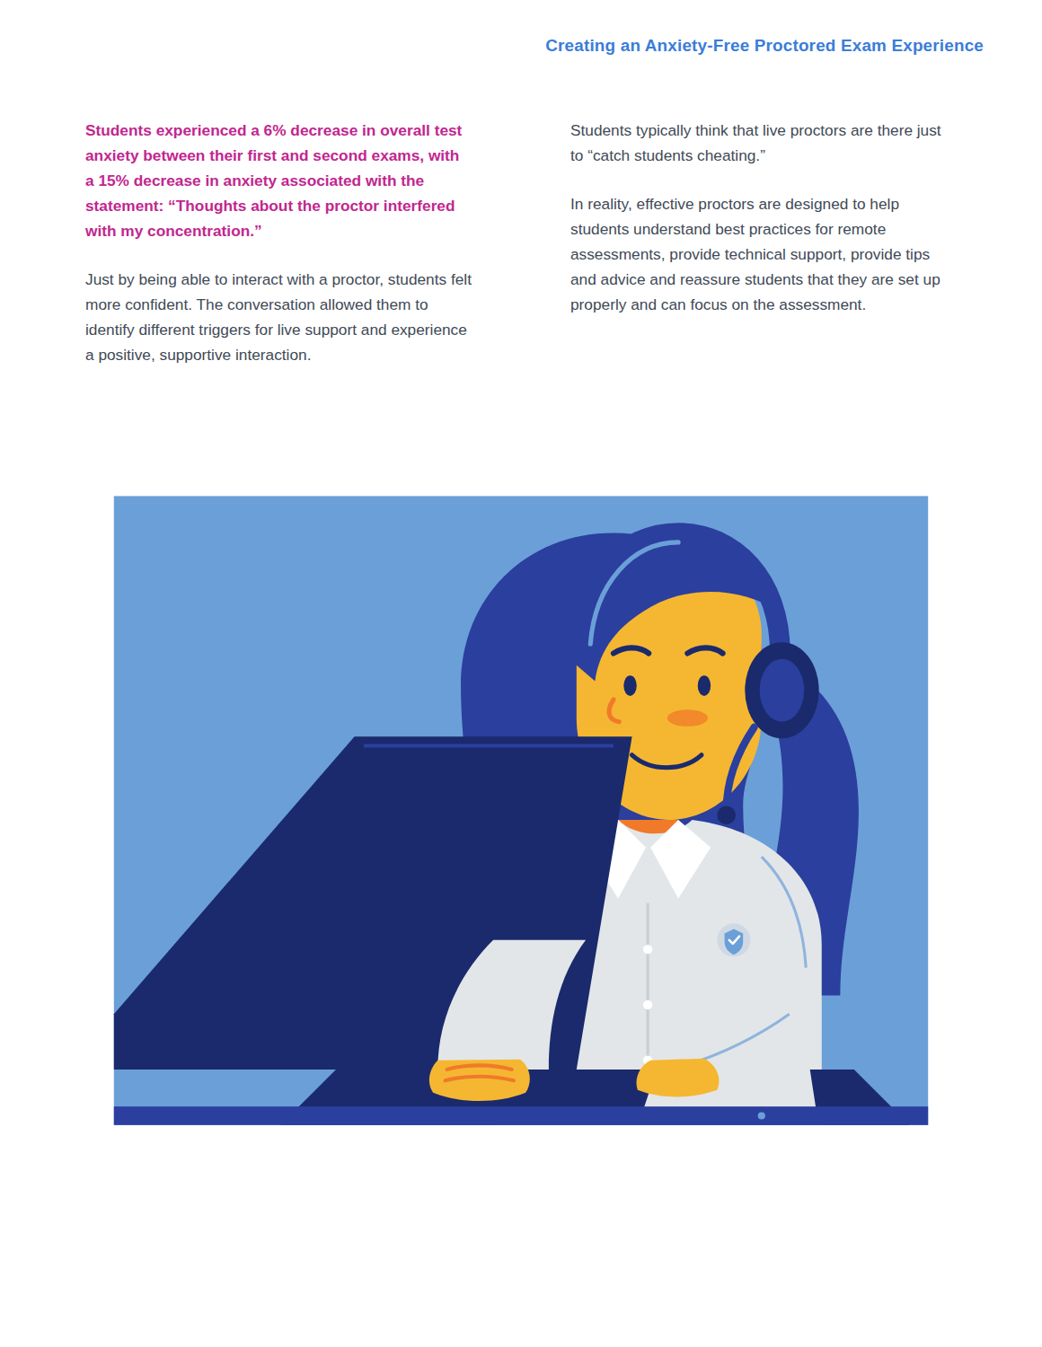Creating an Anxiety-Free Proctored Exam Experience
Students experienced a 6% decrease in overall test anxiety between their first and second exams, with a 15% decrease in anxiety associated with the statement: “Thoughts about the proctor interfered with my concentration.”
Just by being able to interact with a proctor, students felt more confident. The conversation allowed them to identify different triggers for live support and experience a positive, supportive interaction.
Students typically think that live proctors are there just to “catch students cheating.”
In reality, effective proctors are designed to help students understand best practices for remote assessments, provide technical support, provide tips and advice and reassure students that they are set up properly and can focus on the assessment.